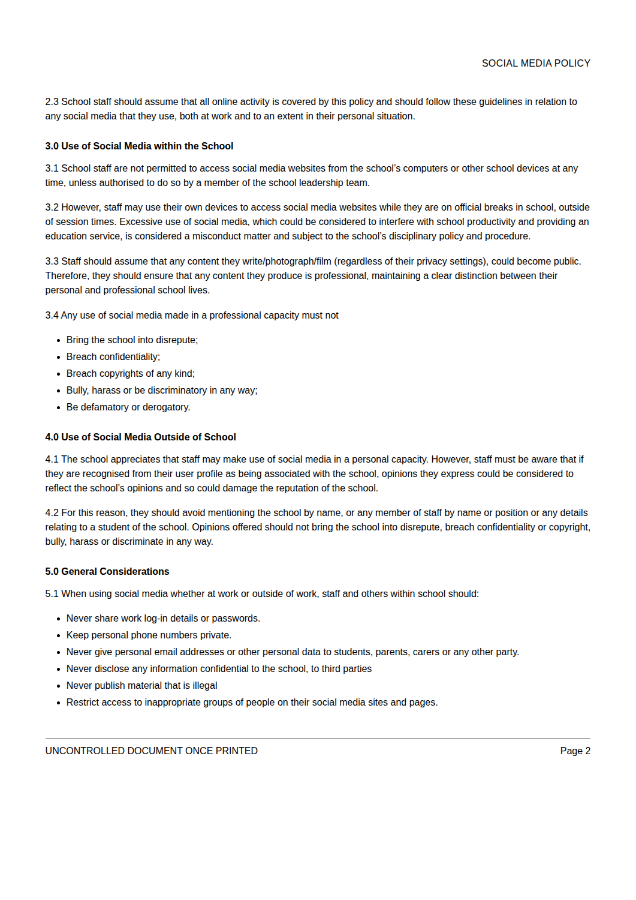SOCIAL MEDIA POLICY
2.3 School staff should assume that all online activity is covered by this policy and should follow these guidelines in relation to any social media that they use, both at work and to an extent in their personal situation.
3.0 Use of Social Media within the School
3.1 School staff are not permitted to access social media websites from the school’s computers or other school devices at any time, unless authorised to do so by a member of the school leadership team.
3.2 However, staff may use their own devices to access social media websites while they are on official breaks in school, outside of session times. Excessive use of social media, which could be considered to interfere with school productivity and providing an education service, is considered a misconduct matter and subject to the school’s disciplinary policy and procedure.
3.3 Staff should assume that any content they write/photograph/film (regardless of their privacy settings), could become public. Therefore, they should ensure that any content they produce is professional, maintaining a clear distinction between their personal and professional school lives.
3.4 Any use of social media made in a professional capacity must not
Bring the school into disrepute;
Breach confidentiality;
Breach copyrights of any kind;
Bully, harass or be discriminatory in any way;
Be defamatory or derogatory.
4.0 Use of Social Media Outside of School
4.1 The school appreciates that staff may make use of social media in a personal capacity. However, staff must be aware that if they are recognised from their user profile as being associated with the school, opinions they express could be considered to reflect the school’s opinions and so could damage the reputation of the school.
4.2 For this reason, they should avoid mentioning the school by name, or any member of staff by name or position or any details relating to a student of the school. Opinions offered should not bring the school into disrepute, breach confidentiality or copyright, bully, harass or discriminate in any way.
5.0 General Considerations
5.1 When using social media whether at work or outside of work, staff and others within school should:
Never share work log-in details or passwords.
Keep personal phone numbers private.
Never give personal email addresses or other personal data to students, parents, carers or any other party.
Never disclose any information confidential to the school, to third parties
Never publish material that is illegal
Restrict access to inappropriate groups of people on their social media sites and pages.
UNCONTROLLED DOCUMENT ONCE PRINTED Page 2